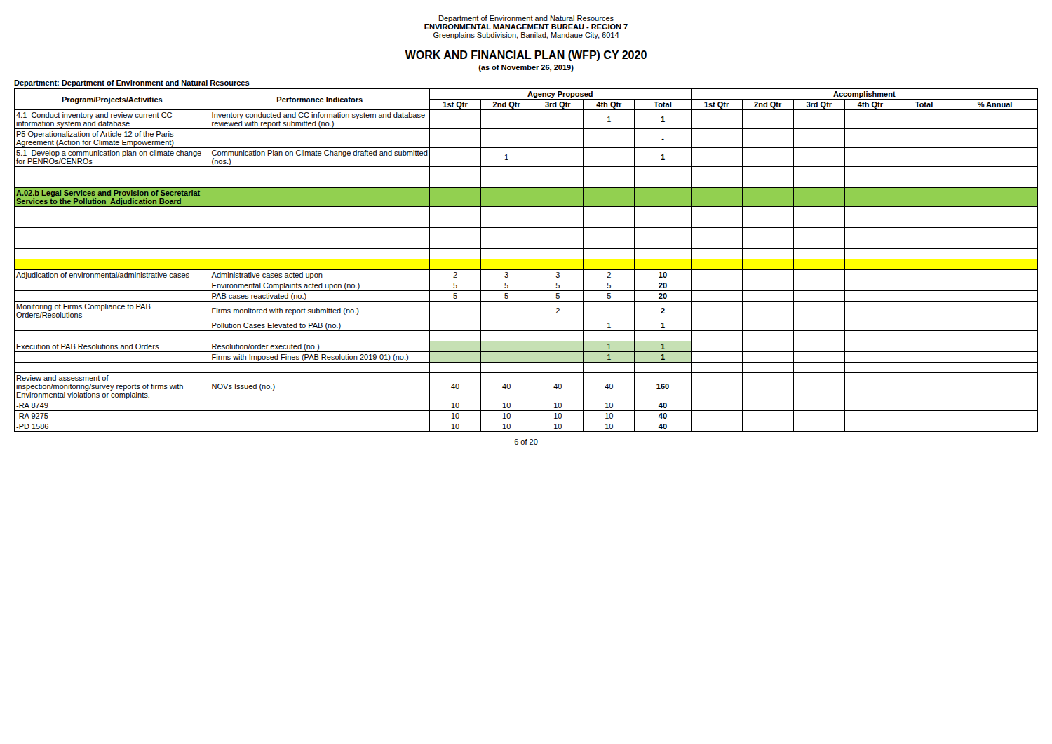Department of Environment and Natural Resources
ENVIRONMENTAL MANAGEMENT BUREAU - REGION 7
Greenplains Subdivision, Banilad, Mandaue City, 6014
WORK AND FINANCIAL PLAN (WFP) CY 2020
(as of November 26, 2019)
Department: Department of Environment and Natural Resources
| Program/Projects/Activities | Performance Indicators | Agency Proposed | Accomplishment |
| --- | --- | --- | --- |
| 1st Qtr | 2nd Qtr | 3rd Qtr | 4th Qtr | Total | 1st Qtr | 2nd Qtr | 3rd Qtr | 4th Qtr | Total | % Annual |
| 4.1 Conduct inventory and review current CC information system and database | Inventory conducted and CC information system and database reviewed with report submitted (no.) | | | | 1 | 1 | | | | | | |
| P5 Operationalization of Article 12 of the Paris Agreement (Action for Climate Empowerment) | | | | | | - | | | | | | |
| 5.1 Develop a communication plan on climate change for PENROs/CENROs | Communication Plan on Climate Change drafted and submitted (nos.) | | 1 | | | 1 | | | | | | |
| A.02.b Legal Services and Provision of Secretariat Services to the Pollution Adjudication Board | | | | | | | | | | | | |
| Adjudication of environmental/administrative cases | Administrative cases acted upon | 2 | 3 | 3 | 2 | 10 | | | | | | |
| | Environmental Complaints acted upon (no.) | 5 | 5 | 5 | 5 | 20 | | | | | | |
| | PAB cases reactivated (no.) | 5 | 5 | 5 | 5 | 20 | | | | | | |
| Monitoring of Firms Compliance to PAB Orders/Resolutions | Firms monitored with report submitted (no.) | | | 2 | | 2 | | | | | | |
| | Pollution Cases Elevated to PAB (no.) | | | | 1 | 1 | | | | | | |
| Execution of PAB Resolutions and Orders | Resolution/order executed (no.) | | | | 1 | 1 | | | | | | |
| | Firms with Imposed Fines (PAB Resolution 2019-01) (no.) | | | | 1 | 1 | | | | | | |
| Review and assessment of inspection/monitoring/survey reports of firms with Environmental violations or complaints. | NOVs Issued (no.) | 40 | 40 | 40 | 40 | 160 | | | | | | |
| -RA 8749 | | 10 | 10 | 10 | 10 | 40 | | | | | | |
| -RA 9275 | | 10 | 10 | 10 | 10 | 40 | | | | | | |
| -PD 1586 | | 10 | 10 | 10 | 10 | 40 | | | | | | |
6 of 20